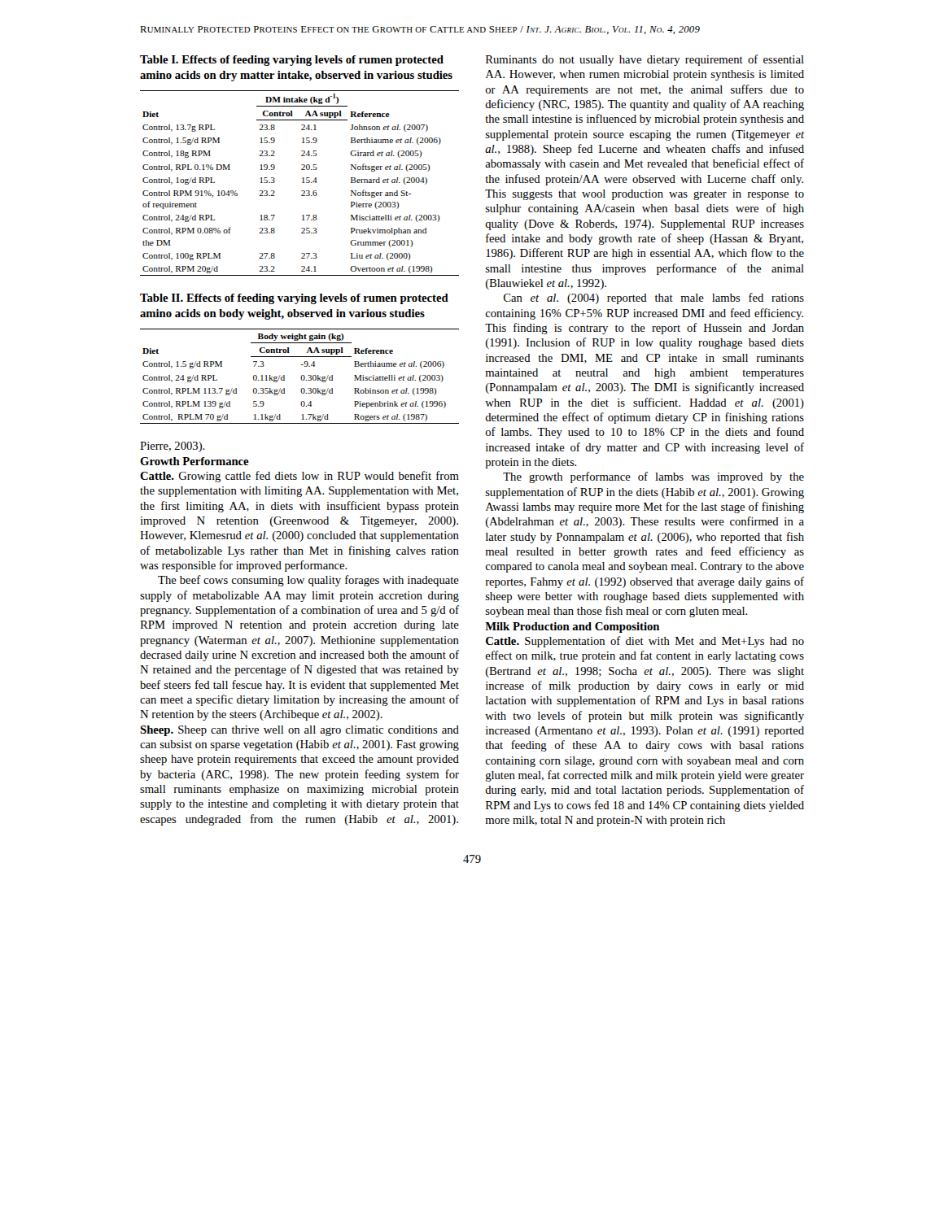RUMINALLY PROTECTED PROTEINS EFFECT ON THE GROWTH OF CATTLE AND SHEEP / Int. J. Agric. Biol., Vol. 11, No. 4, 2009
Table I. Effects of feeding varying levels of rumen protected amino acids on dry matter intake, observed in various studies
| Diet | DM intake (kg d -1 ) | Reference |
| --- | --- | --- |
| Control | AA suppl |
| Control, 13.7g RPL | 23.8 | 24.1 | Johnson et al. (2007) |
| Control, 1.5g/d RPM | 15.9 | 15.9 | Berthiaume et al. (2006) |
| Control, 18g RPM | 23.2 | 24.5 | Girard et al. (2005) |
| Control, RPL 0.1% DM | 19.9 | 20.5 | Noftsger et al. (2005) |
| Control, 1og/d RPL | 15.3 | 15.4 | Bernard et al. (2004) |
| Control RPM 91%, 104% of requirement | 23.2 | 23.6 | Noftsger and St- Pierre (2003) |
| Control, 24g/d RPL | 18.7 | 17.8 | Misciattelli et al. (2003) |
| Control, RPM 0.08% of the DM | 23.8 | 25.3 | Pruekvimolphan and Grummer (2001) |
| Control, 100g RPLM | 27.8 | 27.3 | Liu et al. (2000) |
| Control, RPM 20g/d | 23.2 | 24.1 | Overtoon et al. (1998) |
Table II. Effects of feeding varying levels of rumen protected amino acids on body weight, observed in various studies
| Diet | Body weight gain (kg) | Reference |
| --- | --- | --- |
| Control | AA suppl |
| Control, 1.5 g/d RPM | 7.3 | -9.4 | Berthiaume et al. (2006) |
| Control, 24 g/d RPL | 0.11kg/d | 0.30kg/d | Misciattelli et al. (2003) |
| Control, RPLM 113.7 g/d | 0.35kg/d | 0.30kg/d | Robinson et al. (1998) |
| Control, RPLM 139 g/d | 5.9 | 0.4 | Piepenbrink et al. (1996) |
| Control, RPLM 70 g/d | 1.1kg/d | 1.7kg/d | Rogers et al. (1987) |
Pierre, 2003).
Growth Performance
Cattle. Growing cattle fed diets low in RUP would benefit from the supplementation with limiting AA. Supplementation with Met, the first limiting AA, in diets with insufficient bypass protein improved N retention (Greenwood & Titgemeyer, 2000). However, Klemesrud et al. (2000) concluded that supplementation of metabolizable Lys rather than Met in finishing calves ration was responsible for improved performance.
The beef cows consuming low quality forages with inadequate supply of metabolizable AA may limit protein accretion during pregnancy. Supplementation of a combination of urea and 5 g/d of RPM improved N retention and protein accretion during late pregnancy (Waterman et al., 2007). Methionine supplementation decrased daily urine N excretion and increased both the amount of N retained and the percentage of N digested that was retained by beef steers fed tall fescue hay. It is evident that supplemented Met can meet a specific dietary limitation by increasing the amount of N retention by the steers (Archibeque et al., 2002).
Sheep. Sheep can thrive well on all agro climatic conditions and can subsist on sparse vegetation (Habib et al., 2001). Fast growing sheep have protein requirements that exceed the amount provided by bacteria (ARC, 1998). The new protein feeding system for small ruminants emphasize on maximizing microbial protein supply to the intestine and completing it with dietary protein that escapes undegraded from the rumen (Habib et al., 2001). Ruminants do not usually have dietary requirement of essential AA. However, when rumen microbial protein synthesis is limited or AA requirements are not met, the animal suffers due to deficiency (NRC, 1985). The quantity and quality of AA reaching the small intestine is influenced by microbial protein synthesis and supplemental protein source escaping the rumen (Titgemeyer et al., 1988). Sheep fed Lucerne and wheaten chaffs and infused abomassaly with casein and Met revealed that beneficial effect of the infused protein/AA were observed with Lucerne chaff only. This suggests that wool production was greater in response to sulphur containing AA/casein when basal diets were of high quality (Dove & Roberds, 1974). Supplemental RUP increases feed intake and body growth rate of sheep (Hassan & Bryant, 1986). Different RUP are high in essential AA, which flow to the small intestine thus improves performance of the animal (Blauwiekel et al., 1992).
Can et al. (2004) reported that male lambs fed rations containing 16% CP+5% RUP increased DMI and feed efficiency. This finding is contrary to the report of Hussein and Jordan (1991). Inclusion of RUP in low quality roughage based diets increased the DMI, ME and CP intake in small ruminants maintained at neutral and high ambient temperatures (Ponnampalam et al., 2003). The DMI is significantly increased when RUP in the diet is sufficient. Haddad et al. (2001) determined the effect of optimum dietary CP in finishing rations of lambs. They used to 10 to 18% CP in the diets and found increased intake of dry matter and CP with increasing level of protein in the diets.
The growth performance of lambs was improved by the supplementation of RUP in the diets (Habib et al., 2001). Growing Awassi lambs may require more Met for the last stage of finishing (Abdelrahman et al., 2003). These results were confirmed in a later study by Ponnampalam et al. (2006), who reported that fish meal resulted in better growth rates and feed efficiency as compared to canola meal and soybean meal. Contrary to the above reportes, Fahmy et al. (1992) observed that average daily gains of sheep were better with roughage based diets supplemented with soybean meal than those fish meal or corn gluten meal.
Milk Production and Composition
Cattle. Supplementation of diet with Met and Met+Lys had no effect on milk, true protein and fat content in early lactating cows (Bertrand et al., 1998; Socha et al., 2005). There was slight increase of milk production by dairy cows in early or mid lactation with supplementation of RPM and Lys in basal rations with two levels of protein but milk protein was significantly increased (Armentano et al., 1993). Polan et al. (1991) reported that feeding of these AA to dairy cows with basal rations containing corn silage, ground corn with soyabean meal and corn gluten meal, fat corrected milk and milk protein yield were greater during early, mid and total lactation periods. Supplementation of RPM and Lys to cows fed 18 and 14% CP containing diets yielded more milk, total N and protein-N with protein rich
479